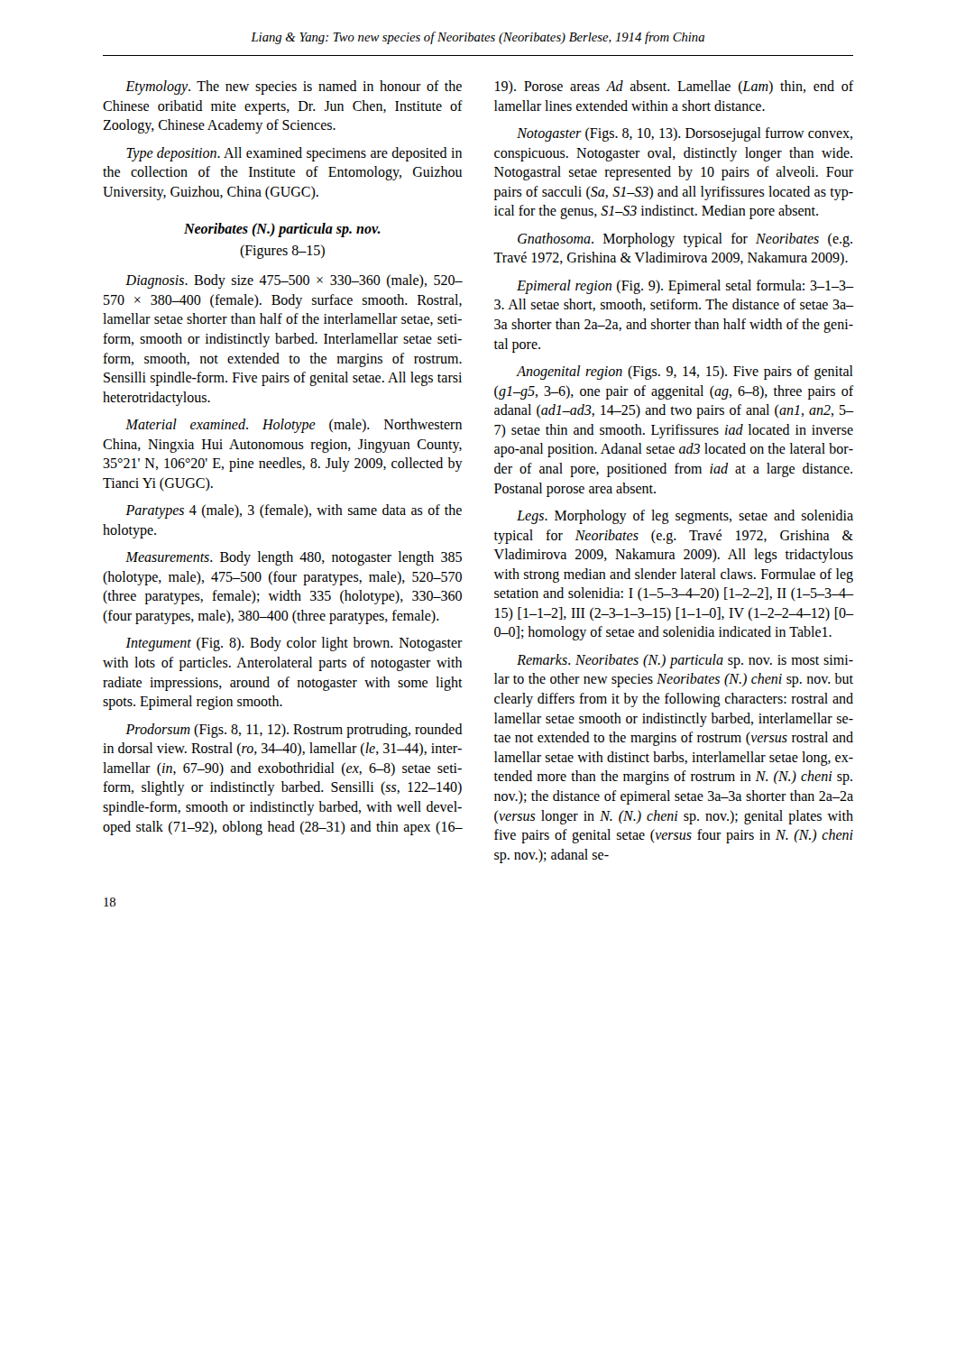Liang & Yang: Two new species of Neoribates (Neoribates) Berlese, 1914 from China
Etymology. The new species is named in honour of the Chinese oribatid mite experts, Dr. Jun Chen, Institute of Zoology, Chinese Academy of Sciences.
Type deposition. All examined specimens are deposited in the collection of the Institute of Entomology, Guizhou University, Guizhou, China (GUGC).
Neoribates (N.) particula sp. nov.
(Figures 8–15)
Diagnosis. Body size 475–500 × 330–360 (male), 520–570 × 380–400 (female). Body surface smooth. Rostral, lamellar setae shorter than half of the interlamellar setae, setiform, smooth or indistinctly barbed. Interlamellar setae setiform, smooth, not extended to the margins of rostrum. Sensilli spindle-form. Five pairs of genital setae. All legs tarsi heterotridactylous.
Material examined. Holotype (male). Northwestern China, Ningxia Hui Autonomous region, Jingyuan County, 35°21' N, 106°20' E, pine needles, 8. July 2009, collected by Tianci Yi (GUGC).
Paratypes 4 (male), 3 (female), with same data as of the holotype.
Measurements. Body length 480, notogaster length 385 (holotype, male), 475–500 (four paratypes, male), 520–570 (three paratypes, female); width 335 (holotype), 330–360 (four paratypes, male), 380–400 (three paratypes, female).
Integument (Fig. 8). Body color light brown. Notogaster with lots of particles. Anterolateral parts of notogaster with radiate impressions, around of notogaster with some light spots. Epimeral region smooth.
Prodorsum (Figs. 8, 11, 12). Rostrum protruding, rounded in dorsal view. Rostral (ro, 34–40), lamellar (le, 31–44), interlamellar (in, 67–90) and exobothridial (ex, 6–8) setae setiform, slightly or indistinctly barbed. Sensilli (ss, 122–140) spindle-form, smooth or indistinctly barbed, with well developed stalk (71–92), oblong head (28–31) and thin apex (16–19). Porose areas Ad absent. Lamellae (Lam) thin, end of lamellar lines extended within a short distance.
Notogaster (Figs. 8, 10, 13). Dorsosejugal furrow convex, conspicuous. Notogaster oval, distinctly longer than wide. Notogastral setae represented by 10 pairs of alveoli. Four pairs of sacculi (Sa, S1–S3) and all lyrifissures located as typical for the genus, S1–S3 indistinct. Median pore absent.
Gnathosoma. Morphology typical for Neoribates (e.g. Travé 1972, Grishina & Vladimirova 2009, Nakamura 2009).
Epimeral region (Fig. 9). Epimeral setal formula: 3–1–3–3. All setae short, smooth, setiform. The distance of setae 3a–3a shorter than 2a–2a, and shorter than half width of the genital pore.
Anogenital region (Figs. 9, 14, 15). Five pairs of genital (g1–g5, 3–6), one pair of aggenital (ag, 6–8), three pairs of adanal (ad1–ad3, 14–25) and two pairs of anal (an1, an2, 5–7) setae thin and smooth. Lyrifissures iad located in inverse apo-anal position. Adanal setae ad3 located on the lateral border of anal pore, positioned from iad at a large distance. Postanal porose area absent.
Legs. Morphology of leg segments, setae and solenidia typical for Neoribates (e.g. Travé 1972, Grishina & Vladimirova 2009, Nakamura 2009). All legs tridactylous with strong median and slender lateral claws. Formulae of leg setation and solenidia: I (1–5–3–4–20) [1–2–2], II (1–5–3–4–15) [1–1–2], III (2–3–1–3–15) [1–1–0], IV (1–2–2–4–12) [0–0–0]; homology of setae and solenidia indicated in Table1.
Remarks. Neoribates (N.) particula sp. nov. is most similar to the other new species Neoribates (N.) cheni sp. nov. but clearly differs from it by the following characters: rostral and lamellar setae smooth or indistinctly barbed, interlamellar setae not extended to the margins of rostrum (versus rostral and lamellar setae with distinct barbs, interlamellar setae long, extended more than the margins of rostrum in N. (N.) cheni sp. nov.); the distance of epimeral setae 3a–3a shorter than 2a–2a (versus longer in N. (N.) cheni sp. nov.); genital plates with five pairs of genital setae (versus four pairs in N. (N.) cheni sp. nov.); adanal se-
18